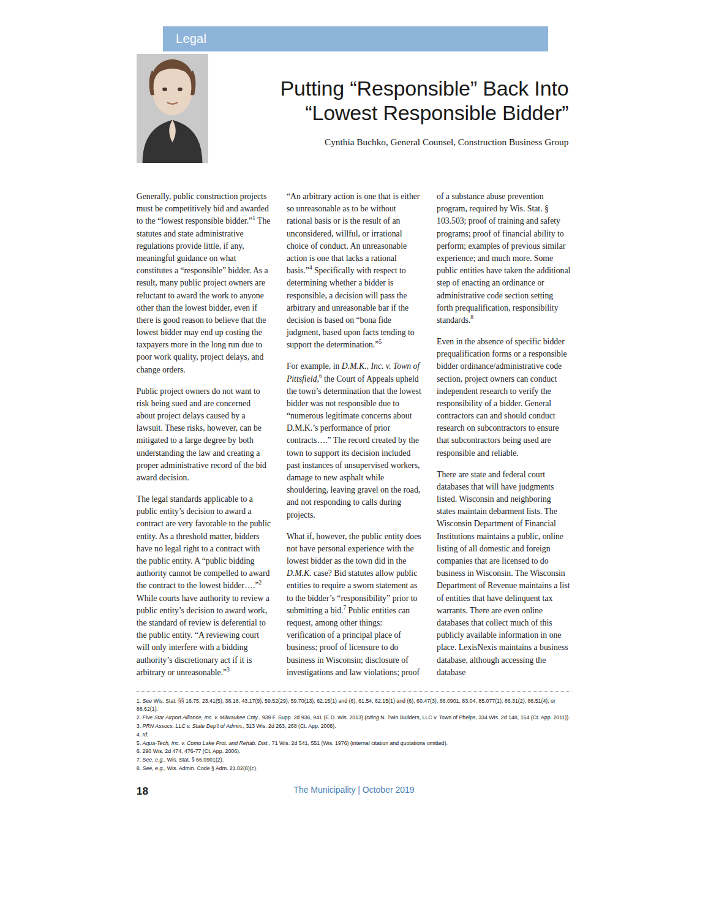Legal
Putting “Responsible” Back Into
“Lowest Responsible Bidder”
Cynthia Buchko, General Counsel, Construction Business Group
Generally, public construction projects must be competitively bid and awarded to the “lowest responsible bidder.”1 The statutes and state administrative regulations provide little, if any, meaningful guidance on what constitutes a “responsible” bidder. As a result, many public project owners are reluctant to award the work to anyone other than the lowest bidder, even if there is good reason to believe that the lowest bidder may end up costing the taxpayers more in the long run due to poor work quality, project delays, and change orders.
Public project owners do not want to risk being sued and are concerned about project delays caused by a lawsuit. These risks, however, can be mitigated to a large degree by both understanding the law and creating a proper administrative record of the bid award decision.
The legal standards applicable to a public entity’s decision to award a contract are very favorable to the public entity. As a threshold matter, bidders have no legal right to a contract with the public entity. A “public bidding authority cannot be compelled to award the contract to the lowest bidder….”2 While courts have authority to review a public entity’s decision to award work, the standard of review is deferential to the public entity. “A reviewing court will only interfere with a bidding authority’s discretionary act if it is arbitrary or unreasonable.”3
“An arbitrary action is one that is either so unreasonable as to be without rational basis or is the result of an unconsidered, willful, or irrational choice of conduct. An unreasonable action is one that lacks a rational basis.”4 Specifically with respect to determining whether a bidder is responsible, a decision will pass the arbitrary and unreasonable bar if the decision is based on “bona fide judgment, based upon facts tending to support the determination.”5
For example, in D.M.K., Inc. v. Town of Pittsfield,6 the Court of Appeals upheld the town’s determination that the lowest bidder was not responsible due to “numerous legitimate concerns about D.M.K.’s performance of prior contracts….” The record created by the town to support its decision included past instances of unsupervised workers, damage to new asphalt while shouldering, leaving gravel on the road, and not responding to calls during projects.
What if, however, the public entity does not have personal experience with the lowest bidder as the town did in the D.M.K. case? Bid statutes allow public entities to require a sworn statement as to the bidder’s “responsibility” prior to submitting a bid.7 Public entities can request, among other things: verification of a principal place of business; proof of licensure to do business in Wisconsin; disclosure of investigations and law violations; proof of a substance abuse prevention program, required by Wis. Stat. § 103.503; proof of training and safety programs; proof of financial ability to perform; examples of previous similar experience; and much more. Some public entities have taken the additional step of enacting an ordinance or administrative code section setting forth prequalification, responsibility standards.8
Even in the absence of specific bidder prequalification forms or a responsible bidder ordinance/administrative code section, project owners can conduct independent research to verify the responsibility of a bidder. General contractors can and should conduct research on subcontractors to ensure that subcontractors being used are responsible and reliable.
There are state and federal court databases that will have judgments listed. Wisconsin and neighboring states maintain debarment lists. The Wisconsin Department of Financial Institutions maintains a public, online listing of all domestic and foreign companies that are licensed to do business in Wisconsin. The Wisconsin Department of Revenue maintains a list of entities that have delinquent tax warrants. There are even online databases that collect much of this publicly available information in one place. LexisNexis maintains a business database, although accessing the database
1. See Wis. Stat. §§ 16.75, 23.41(5), 38.18, 43.17(9), 59.52(29), 59.70(13), 62.15(1) and (6), 61.54, 62.15(1) and (6), 60.47(3), 66.0901, 83.04, 85.077(1), 86.31(2), 86.51(4), or 88.62(1).
2. Five Star Airport Alliance, Inc. v. Milwaukee Cnty., 939 F. Supp. 2d 936, 941 (E.D. Wis. 2013) (citing N. Twin Builders, LLC v. Town of Phelps, 334 Wis. 2d 148, 154 (Ct. App. 2011)).
3. PRN Assocs. LLC v. State Dep’t of Admin., 313 Wis. 2d 263, 268 (Ct. App. 2008).
4. Id.
5. Aqua-Tech, Inc. v. Como Lake Prot. and Rehab. Dist., 71 Wis. 2d 541, 551 (Wis. 1976) (internal citation and quotations omitted).
6. 290 Wis. 2d 474, 476-77 (Ct. App. 2006).
7. See, e.g., Wis. Stat. § 66.0901(2).
8. See, e.g., Wis. Admin. Code § Adm. 21.02(8)(c).
18 The Municipality|October 2019